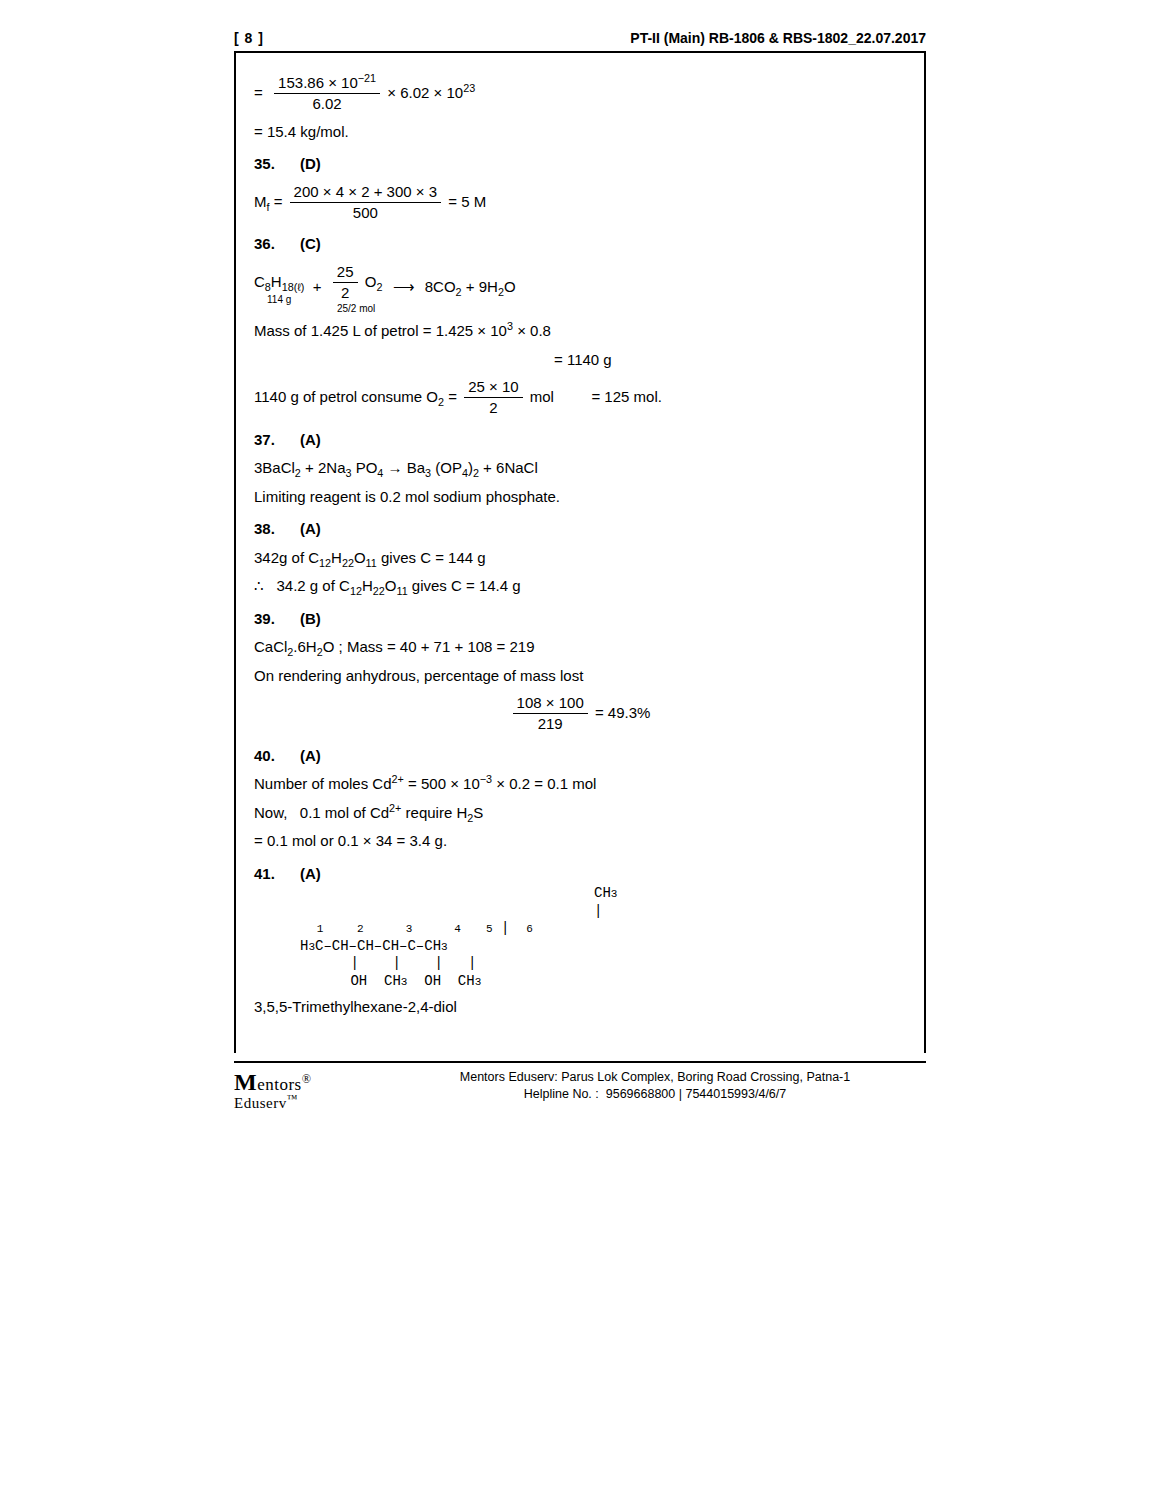[ 8 ]
PT-II (Main) RB-1806 & RBS-1802_22.07.2017
= 153.86 × 10−21 6.02 × 6.02 × 1023
= 15.4 kg/mol.
35.
(D)
Mf = 200 × 4 × 2 + 300 × 3 500 = 5 M
36.
(C)
C8H18(ℓ) 114 g + 25 2 O2 25/2 mol ⟶ 8CO2 + 9H2O
Mass of 1.425 L of petrol = 1.425 × 103 × 0.8
= 1140 g
1140 g of petrol consume O2 = 25 × 10 2 mol = 125 mol.
37.
(A)
3BaCl2 + 2Na3 PO4 → Ba3 (OP4)2 + 6NaCl
Limiting reagent is 0.2 mol sodium phosphate.
38.
(A)
342g of C12H22O11 gives C = 144 g
∴ 34.2 g of C12H22O11 gives C = 14.4 g
39.
(B)
CaCl2.6H2O ; Mass = 40 + 71 + 108 = 219
On rendering anhydrous, percentage of mass lost
108 × 100 219 = 49.3%
40.
(A)
Number of moles Cd2+ = 500 × 10−3 × 0.2 = 0.1 mol
Now, 0.1 mol of Cd2+ require H2S
= 0.1 mol or 0.1 × 34 = 3.4 g.
41.
(A)
CH3 | 1 2 3 4 5 | 6 H3 C–CH–CH–CH–C–CH3 | | | | OH CH3 OH CH3
3,5,5-Trimethylhexane-2,4-diol
Mentors®
Eduserv™
Mentors Eduserv: Parus Lok Complex, Boring Road Crossing, Patna-1
Helpline No. : 9569668800 | 7544015993/4/6/7